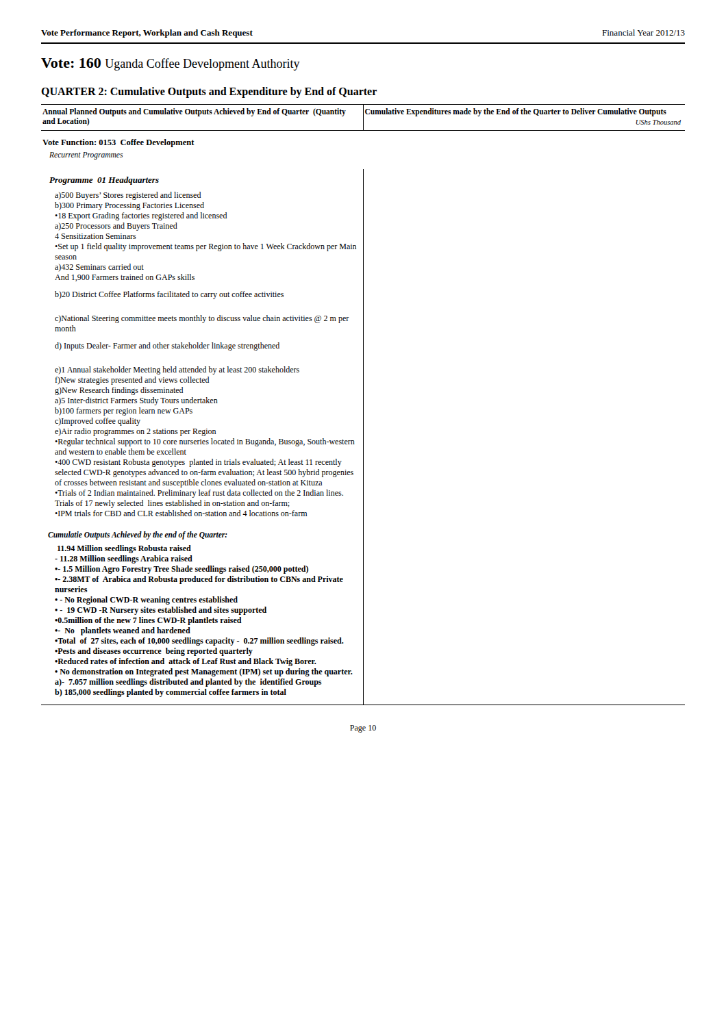Vote Performance Report, Workplan and Cash Request
Financial Year 2012/13
Vote: 160 Uganda Coffee Development Authority
QUARTER 2: Cumulative Outputs and Expenditure by End of Quarter
| Annual Planned Outputs and Cumulative Outputs Achieved by End of Quarter (Quantity and Location) | Cumulative Expenditures made by the End of the Quarter to Deliver Cumulative Outputs UShs Thousand |
| --- | --- |
| Vote Function: 0153 Coffee Development Recurrent Programmes |
| Programme 01 Headquarters a)500 Buyers’ Stores registered and licensed b)300 Primary Processing Factories Licensed •18 Export Grading factories registered and licensed a)250 Processors and Buyers Trained 4 Sensitization Seminars •Set up 1 field quality improvement teams per Region to have 1 Week Crackdown per Main season a)432 Seminars carried out And 1,900 Farmers trained on GAPs skills b)20 District Coffee Platforms facilitated to carry out coffee activities c)National Steering committee meets monthly to discuss value chain activities @ 2 m per month d) Inputs Dealer- Farmer and other stakeholder linkage strengthened e)1 Annual stakeholder Meeting held attended by at least 200 stakeholders f)New strategies presented and views collected g)New Research findings disseminated a)5 Inter-district Farmers Study Tours undertaken b)100 farmers per region learn new GAPs c)Improved coffee quality e)Air radio programmes on 2 stations per Region •Regular technical support to 10 core nurseries located in Buganda, Busoga, South-western and western to enable them be excellent •400 CWD resistant Robusta genotypes planted in trials evaluated; At least 11 recently selected CWD-R genotypes advanced to on-farm evaluation; At least 500 hybrid progenies of crosses between resistant and susceptible clones evaluated on-station at Kituza •Trials of 2 Indian maintained. Preliminary leaf rust data collected on the 2 Indian lines. Trials of 17 newly selected lines established in on-station and on-farm; •IPM trials for CBD and CLR established on-station and 4 locations on-farm Cumulatie Outputs Achieved by the end of the Quarter: 11.94 Million seedlings Robusta raised - 11.28 Million seedlings Arabica raised •- 1.5 Million Agro Forestry Tree Shade seedlings raised (250,000 potted) •- 2.38MT of Arabica and Robusta produced for distribution to CBNs and Private nurseries • - No Regional CWD-R weaning centres established • - 19 CWD -R Nursery sites established and sites supported •0.5million of the new 7 lines CWD-R plantlets raised •- No plantlets weaned and hardened •Total of 27 sites, each of 10,000 seedlings capacity - 0.27 million seedlings raised. •Pests and diseases occurrence being reported quarterly •Reduced rates of infection and attack of Leaf Rust and Black Twig Borer. • No demonstration on Integrated pest Management (IPM) set up during the quarter. a)- 7.057 million seedlings distributed and planted by the identified Groups b) 185,000 seedlings planted by commercial coffee farmers in total | |
Page 10